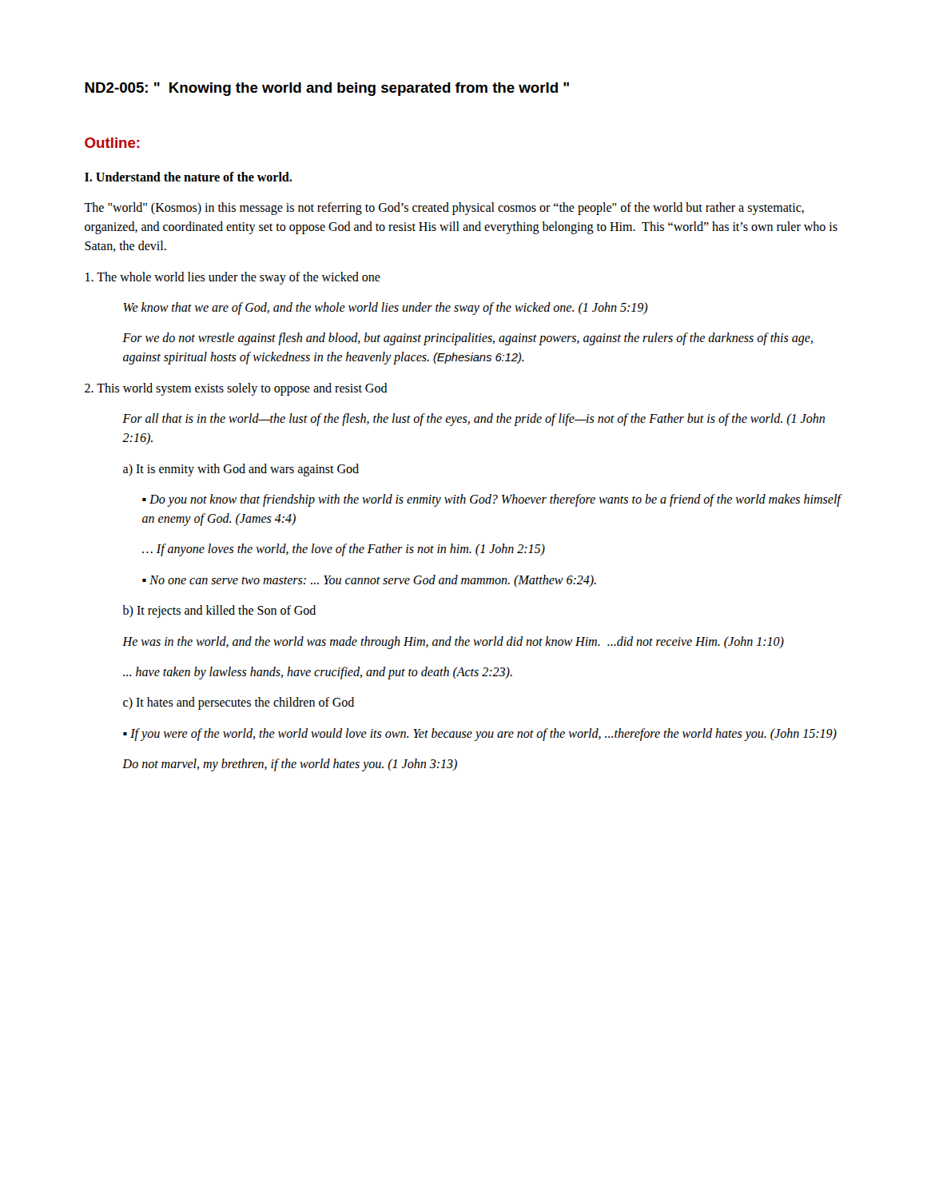ND2-005: " Knowing the world and being separated from the world "
Outline:
I. Understand the nature of the world.
The "world" (Kosmos) in this message is not referring to God’s created physical cosmos or “the people" of the world but rather a systematic, organized, and coordinated entity set to oppose God and to resist His will and everything belonging to Him. This “world” has it’s own ruler who is Satan, the devil.
1. The whole world lies under the sway of the wicked one
We know that we are of God, and the whole world lies under the sway of the wicked one. (1 John 5:19)
For we do not wrestle against flesh and blood, but against principalities, against powers, against the rulers of the darkness of this age, against spiritual hosts of wickedness in the heavenly places. (Ephesians 6:12).
2. This world system exists solely to oppose and resist God
For all that is in the world—the lust of the flesh, the lust of the eyes, and the pride of life—is not of the Father but is of the world. (1 John 2:16).
a) It is enmity with God and wars against God
▪ Do you not know that friendship with the world is enmity with God? Whoever therefore wants to be a friend of the world makes himself an enemy of God. (James 4:4)
… If anyone loves the world, the love of the Father is not in him. (1 John 2:15)
▪ No one can serve two masters: ... You cannot serve God and mammon. (Matthew 6:24).
b) It rejects and killed the Son of God
He was in the world, and the world was made through Him, and the world did not know Him. ...did not receive Him. (John 1:10)
... have taken by lawless hands, have crucified, and put to death (Acts 2:23).
c) It hates and persecutes the children of God
▪ If you were of the world, the world would love its own. Yet because you are not of the world, ...therefore the world hates you. (John 15:19)
Do not marvel, my brethren, if the world hates you. (1 John 3:13)